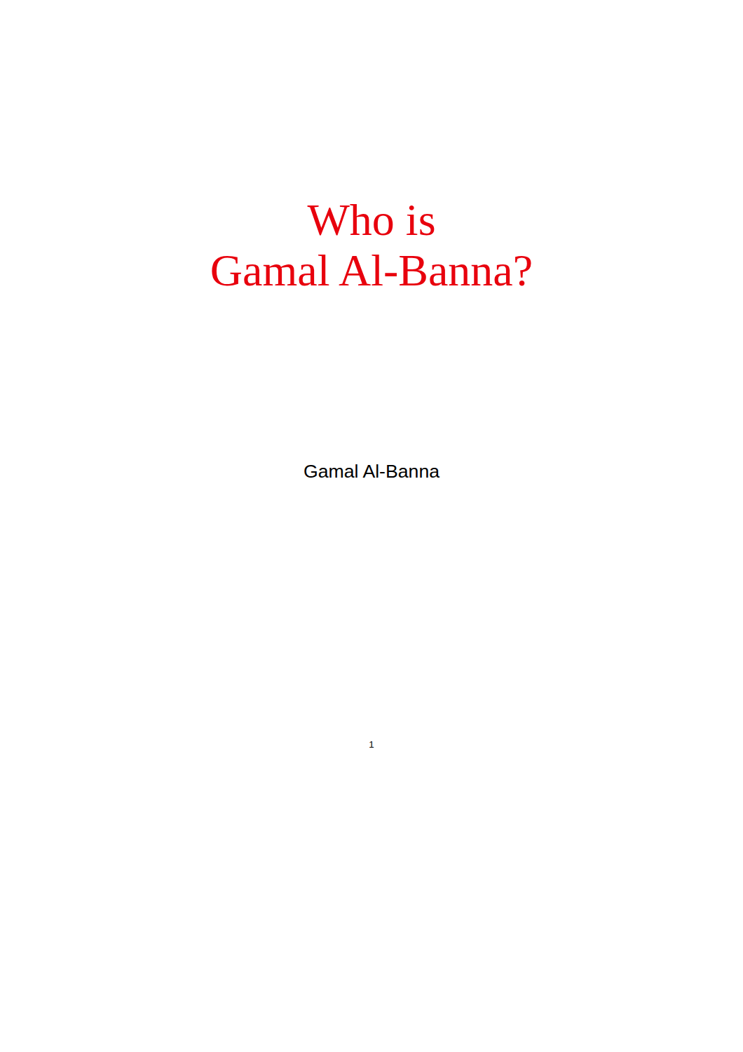Who is
Gamal Al-Banna?
Gamal Al-Banna
1